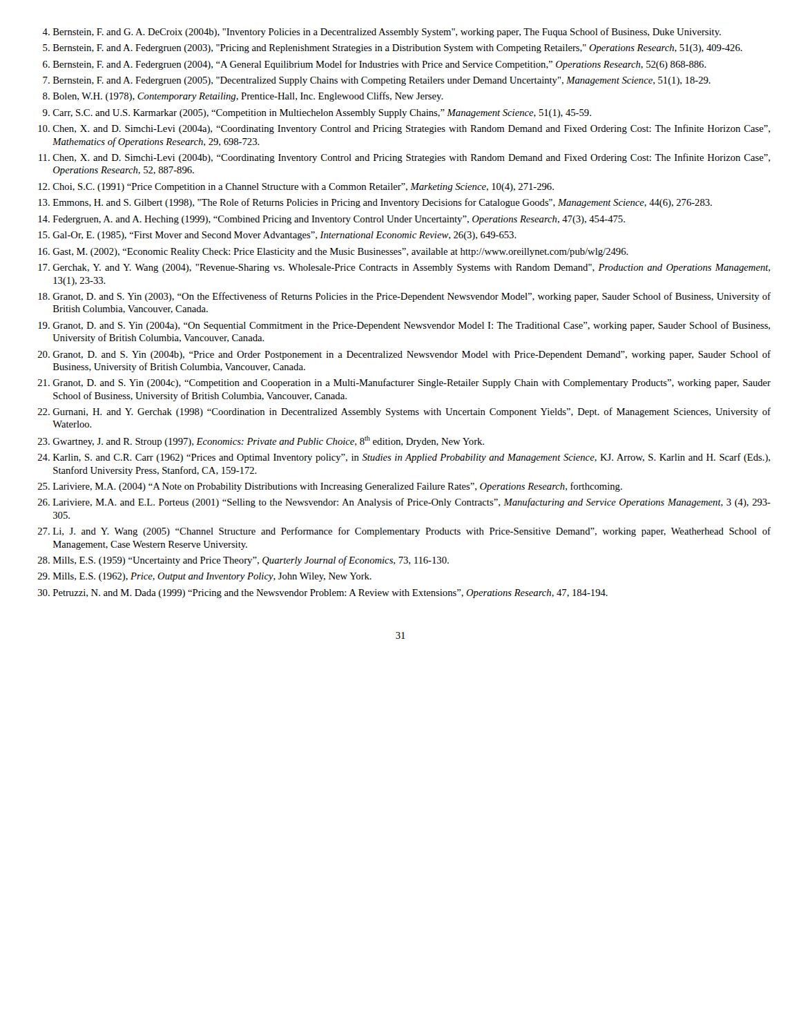Bernstein, F. and G. A. DeCroix (2004b), "Inventory Policies in a Decentralized Assembly System", working paper, The Fuqua School of Business, Duke University.
Bernstein, F. and A. Federgruen (2003), "Pricing and Replenishment Strategies in a Distribution System with Competing Retailers," Operations Research, 51(3), 409-426.
Bernstein, F. and A. Federgruen (2004), “A General Equilibrium Model for Industries with Price and Service Competition,” Operations Research, 52(6) 868-886.
Bernstein, F. and A. Federgruen (2005), "Decentralized Supply Chains with Competing Retailers under Demand Uncertainty", Management Science, 51(1), 18-29.
Bolen, W.H. (1978), Contemporary Retailing, Prentice-Hall, Inc. Englewood Cliffs, New Jersey.
Carr, S.C. and U.S. Karmarkar (2005), “Competition in Multiechelon Assembly Supply Chains,” Management Science, 51(1), 45-59.
Chen, X. and D. Simchi-Levi (2004a), “Coordinating Inventory Control and Pricing Strategies with Random Demand and Fixed Ordering Cost: The Infinite Horizon Case”, Mathematics of Operations Research, 29, 698-723.
Chen, X. and D. Simchi-Levi (2004b), “Coordinating Inventory Control and Pricing Strategies with Random Demand and Fixed Ordering Cost: The Infinite Horizon Case”, Operations Research, 52, 887-896.
Choi, S.C. (1991) “Price Competition in a Channel Structure with a Common Retailer”, Marketing Science, 10(4), 271-296.
Emmons, H. and S. Gilbert (1998), "The Role of Returns Policies in Pricing and Inventory Decisions for Catalogue Goods", Management Science, 44(6), 276-283.
Federgruen, A. and A. Heching (1999), “Combined Pricing and Inventory Control Under Uncertainty”, Operations Research, 47(3), 454-475.
Gal-Or, E. (1985), “First Mover and Second Mover Advantages”, International Economic Review, 26(3), 649-653.
Gast, M. (2002), “Economic Reality Check: Price Elasticity and the Music Businesses”, available at http://www.oreillynet.com/pub/wlg/2496.
Gerchak, Y. and Y. Wang (2004), "Revenue-Sharing vs. Wholesale-Price Contracts in Assembly Systems with Random Demand", Production and Operations Management, 13(1), 23-33.
Granot, D. and S. Yin (2003), “On the Effectiveness of Returns Policies in the Price-Dependent Newsvendor Model”, working paper, Sauder School of Business, University of British Columbia, Vancouver, Canada.
Granot, D. and S. Yin (2004a), “On Sequential Commitment in the Price-Dependent Newsvendor Model I: The Traditional Case”, working paper, Sauder School of Business, University of British Columbia, Vancouver, Canada.
Granot, D. and S. Yin (2004b), “Price and Order Postponement in a Decentralized Newsvendor Model with Price-Dependent Demand”, working paper, Sauder School of Business, University of British Columbia, Vancouver, Canada.
Granot, D. and S. Yin (2004c), “Competition and Cooperation in a Multi-Manufacturer Single-Retailer Supply Chain with Complementary Products”, working paper, Sauder School of Business, University of British Columbia, Vancouver, Canada.
Gurnani, H. and Y. Gerchak (1998) “Coordination in Decentralized Assembly Systems with Uncertain Component Yields”, Dept. of Management Sciences, University of Waterloo.
Gwartney, J. and R. Stroup (1997), Economics: Private and Public Choice, 8th edition, Dryden, New York.
Karlin, S. and C.R. Carr (1962) “Prices and Optimal Inventory policy”, in Studies in Applied Probability and Management Science, KJ. Arrow, S. Karlin and H. Scarf (Eds.), Stanford University Press, Stanford, CA, 159-172.
Lariviere, M.A. (2004) “A Note on Probability Distributions with Increasing Generalized Failure Rates”, Operations Research, forthcoming.
Lariviere, M.A. and E.L. Porteus (2001) “Selling to the Newsvendor: An Analysis of Price-Only Contracts”, Manufacturing and Service Operations Management, 3 (4), 293-305.
Li, J. and Y. Wang (2005) “Channel Structure and Performance for Complementary Products with Price-Sensitive Demand”, working paper, Weatherhead School of Management, Case Western Reserve University.
Mills, E.S. (1959) “Uncertainty and Price Theory”, Quarterly Journal of Economics, 73, 116-130.
Mills, E.S. (1962), Price, Output and Inventory Policy, John Wiley, New York.
Petruzzi, N. and M. Dada (1999) “Pricing and the Newsvendor Problem: A Review with Extensions”, Operations Research, 47, 184-194.
31